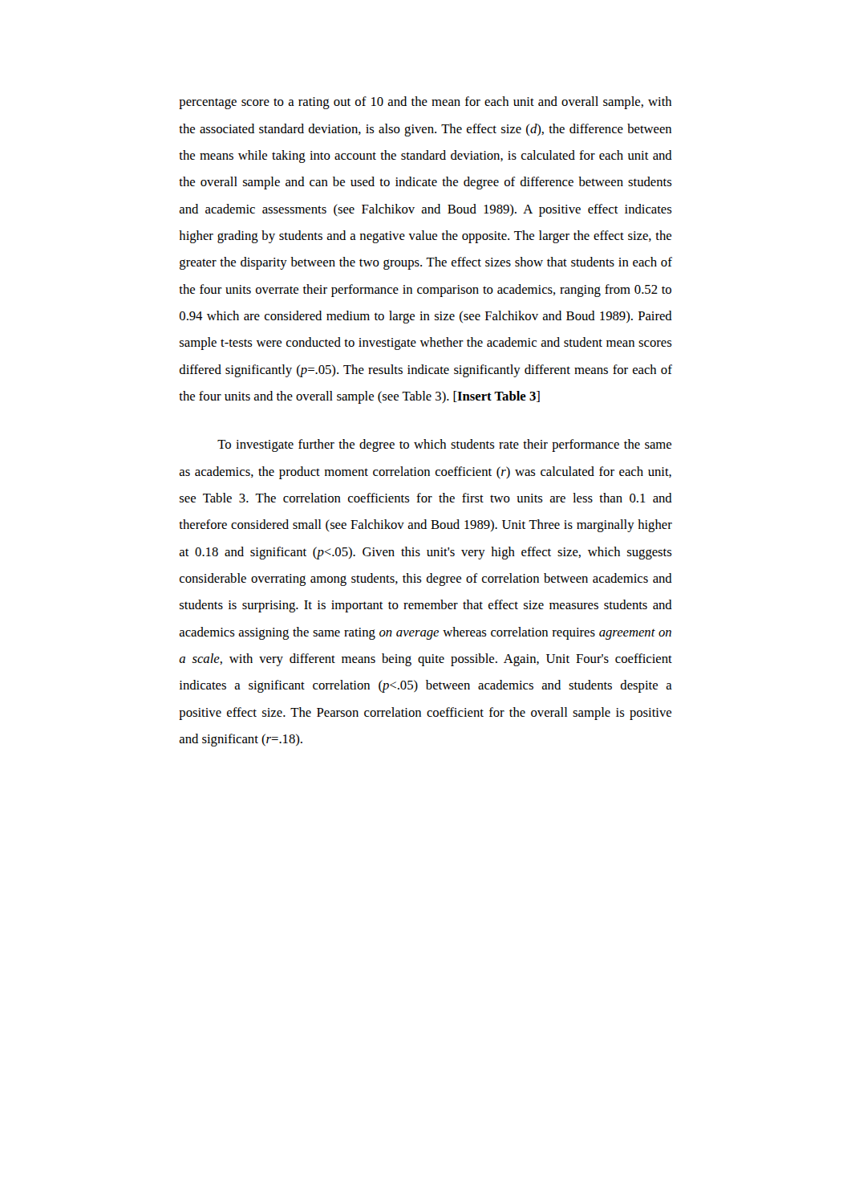percentage score to a rating out of 10 and the mean for each unit and overall sample, with the associated standard deviation, is also given. The effect size (d), the difference between the means while taking into account the standard deviation, is calculated for each unit and the overall sample and can be used to indicate the degree of difference between students and academic assessments (see Falchikov and Boud 1989). A positive effect indicates higher grading by students and a negative value the opposite. The larger the effect size, the greater the disparity between the two groups. The effect sizes show that students in each of the four units overrate their performance in comparison to academics, ranging from 0.52 to 0.94 which are considered medium to large in size (see Falchikov and Boud 1989). Paired sample t-tests were conducted to investigate whether the academic and student mean scores differed significantly (p=.05). The results indicate significantly different means for each of the four units and the overall sample (see Table 3). [Insert Table 3]
To investigate further the degree to which students rate their performance the same as academics, the product moment correlation coefficient (r) was calculated for each unit, see Table 3. The correlation coefficients for the first two units are less than 0.1 and therefore considered small (see Falchikov and Boud 1989). Unit Three is marginally higher at 0.18 and significant (p<.05). Given this unit's very high effect size, which suggests considerable overrating among students, this degree of correlation between academics and students is surprising. It is important to remember that effect size measures students and academics assigning the same rating on average whereas correlation requires agreement on a scale, with very different means being quite possible. Again, Unit Four's coefficient indicates a significant correlation (p<.05) between academics and students despite a positive effect size. The Pearson correlation coefficient for the overall sample is positive and significant (r=.18).